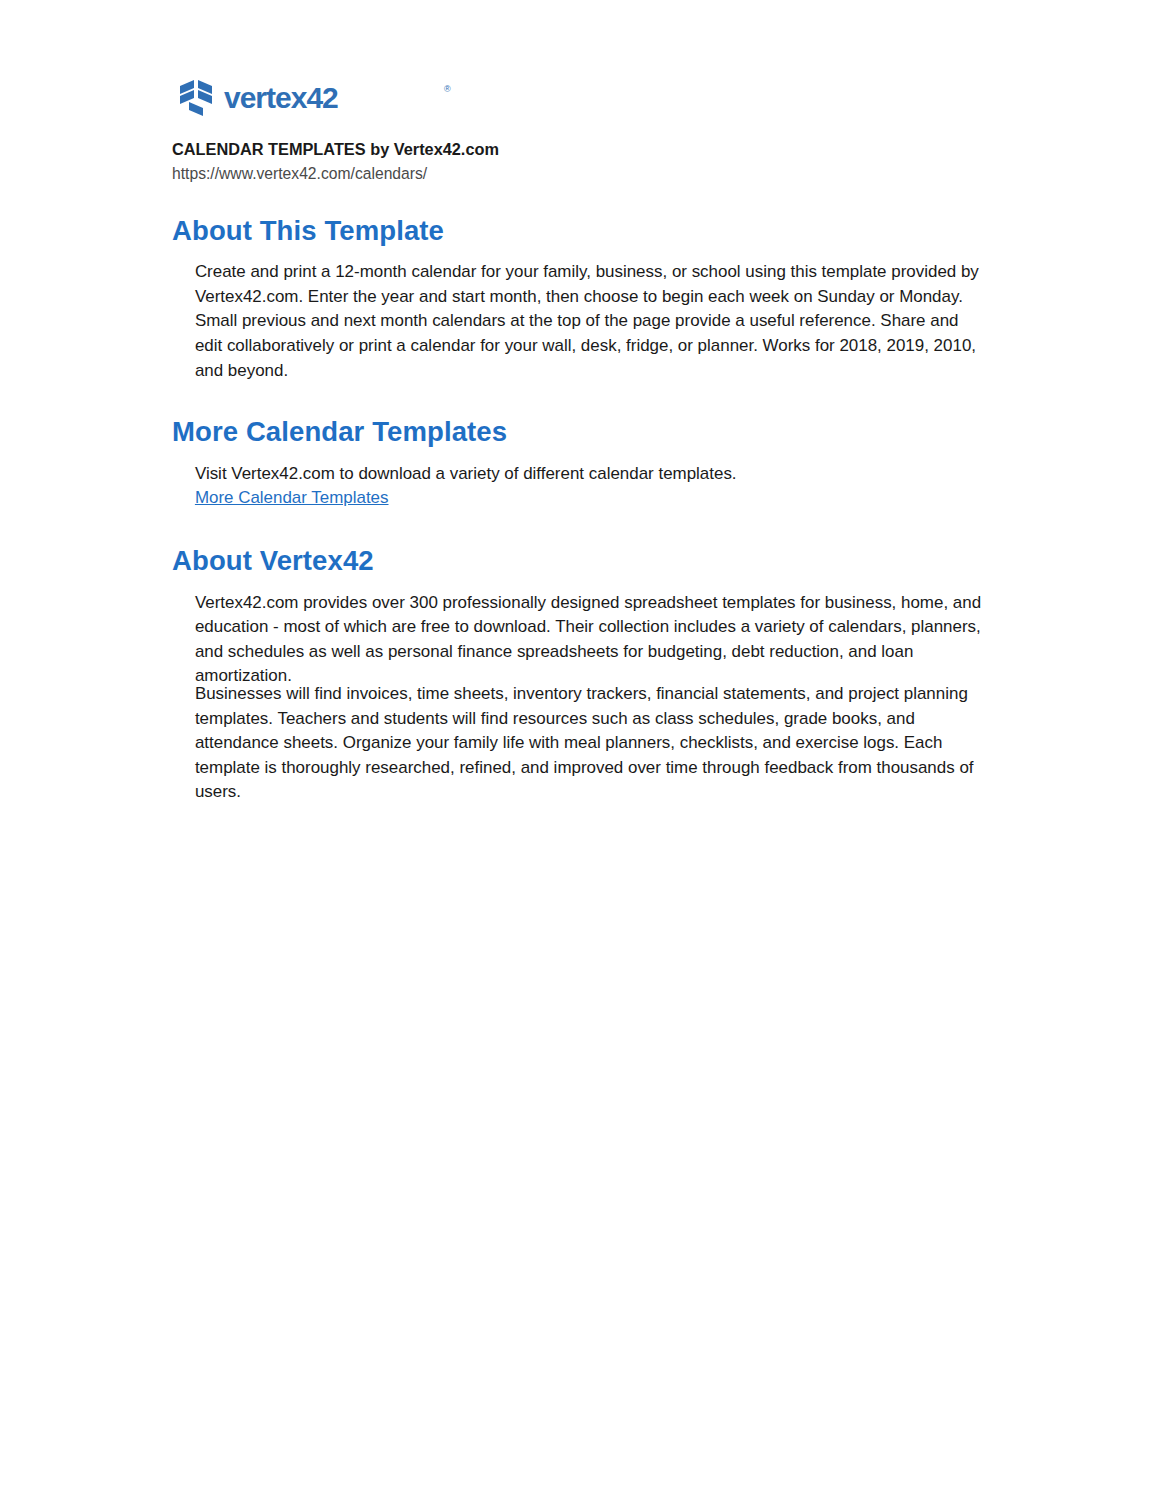vertex42 ®
CALENDAR TEMPLATES by Vertex42.com
https://www.vertex42.com/calendars/
About This Template
Create and print a 12-month calendar for your family, business, or school using this template provided by Vertex42.com. Enter the year and start month, then choose to begin each week on Sunday or Monday. Small previous and next month calendars at the top of the page provide a useful reference. Share and edit collaboratively or print a calendar for your wall, desk, fridge, or planner. Works for 2018, 2019, 2010, and beyond.
More Calendar Templates
Visit Vertex42.com to download a variety of different calendar templates.
More Calendar Templates
About Vertex42
Vertex42.com provides over 300 professionally designed spreadsheet templates for business, home, and education - most of which are free to download. Their collection includes a variety of calendars, planners, and schedules as well as personal finance spreadsheets for budgeting, debt reduction, and loan amortization.
Businesses will find invoices, time sheets, inventory trackers, financial statements, and project planning templates. Teachers and students will find resources such as class schedules, grade books, and attendance sheets. Organize your family life with meal planners, checklists, and exercise logs. Each template is thoroughly researched, refined, and improved over time through feedback from thousands of users.